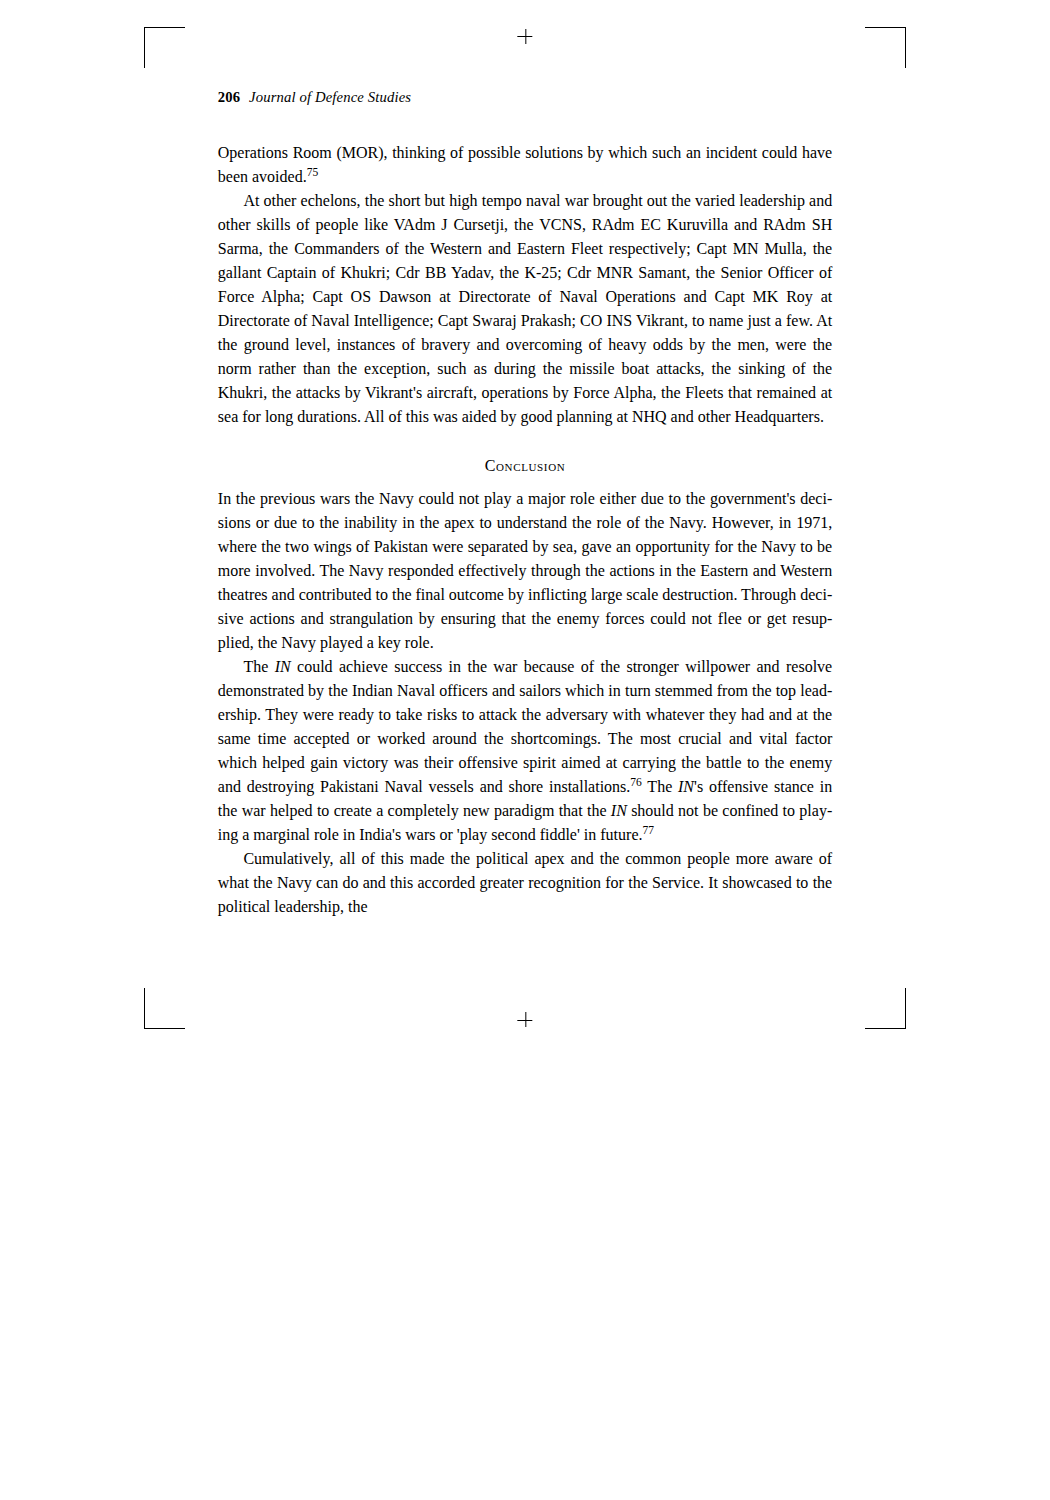206 Journal of Defence Studies
Operations Room (MOR), thinking of possible solutions by which such an incident could have been avoided.75
At other echelons, the short but high tempo naval war brought out the varied leadership and other skills of people like VAdm J Cursetji, the VCNS, RAdm EC Kuruvilla and RAdm SH Sarma, the Commanders of the Western and Eastern Fleet respectively; Capt MN Mulla, the gallant Captain of Khukri; Cdr BB Yadav, the K-25; Cdr MNR Samant, the Senior Officer of Force Alpha; Capt OS Dawson at Directorate of Naval Operations and Capt MK Roy at Directorate of Naval Intelligence; Capt Swaraj Prakash; CO INS Vikrant, to name just a few. At the ground level, instances of bravery and overcoming of heavy odds by the men, were the norm rather than the exception, such as during the missile boat attacks, the sinking of the Khukri, the attacks by Vikrant's aircraft, operations by Force Alpha, the Fleets that remained at sea for long durations. All of this was aided by good planning at NHQ and other Headquarters.
Conclusion
In the previous wars the Navy could not play a major role either due to the government's decisions or due to the inability in the apex to understand the role of the Navy. However, in 1971, where the two wings of Pakistan were separated by sea, gave an opportunity for the Navy to be more involved. The Navy responded effectively through the actions in the Eastern and Western theatres and contributed to the final outcome by inflicting large scale destruction. Through decisive actions and strangulation by ensuring that the enemy forces could not flee or get resupplied, the Navy played a key role.
The IN could achieve success in the war because of the stronger willpower and resolve demonstrated by the Indian Naval officers and sailors which in turn stemmed from the top leadership. They were ready to take risks to attack the adversary with whatever they had and at the same time accepted or worked around the shortcomings. The most crucial and vital factor which helped gain victory was their offensive spirit aimed at carrying the battle to the enemy and destroying Pakistani Naval vessels and shore installations.76 The IN's offensive stance in the war helped to create a completely new paradigm that the IN should not be confined to playing a marginal role in India's wars or 'play second fiddle' in future.77
Cumulatively, all of this made the political apex and the common people more aware of what the Navy can do and this accorded greater recognition for the Service. It showcased to the political leadership, the